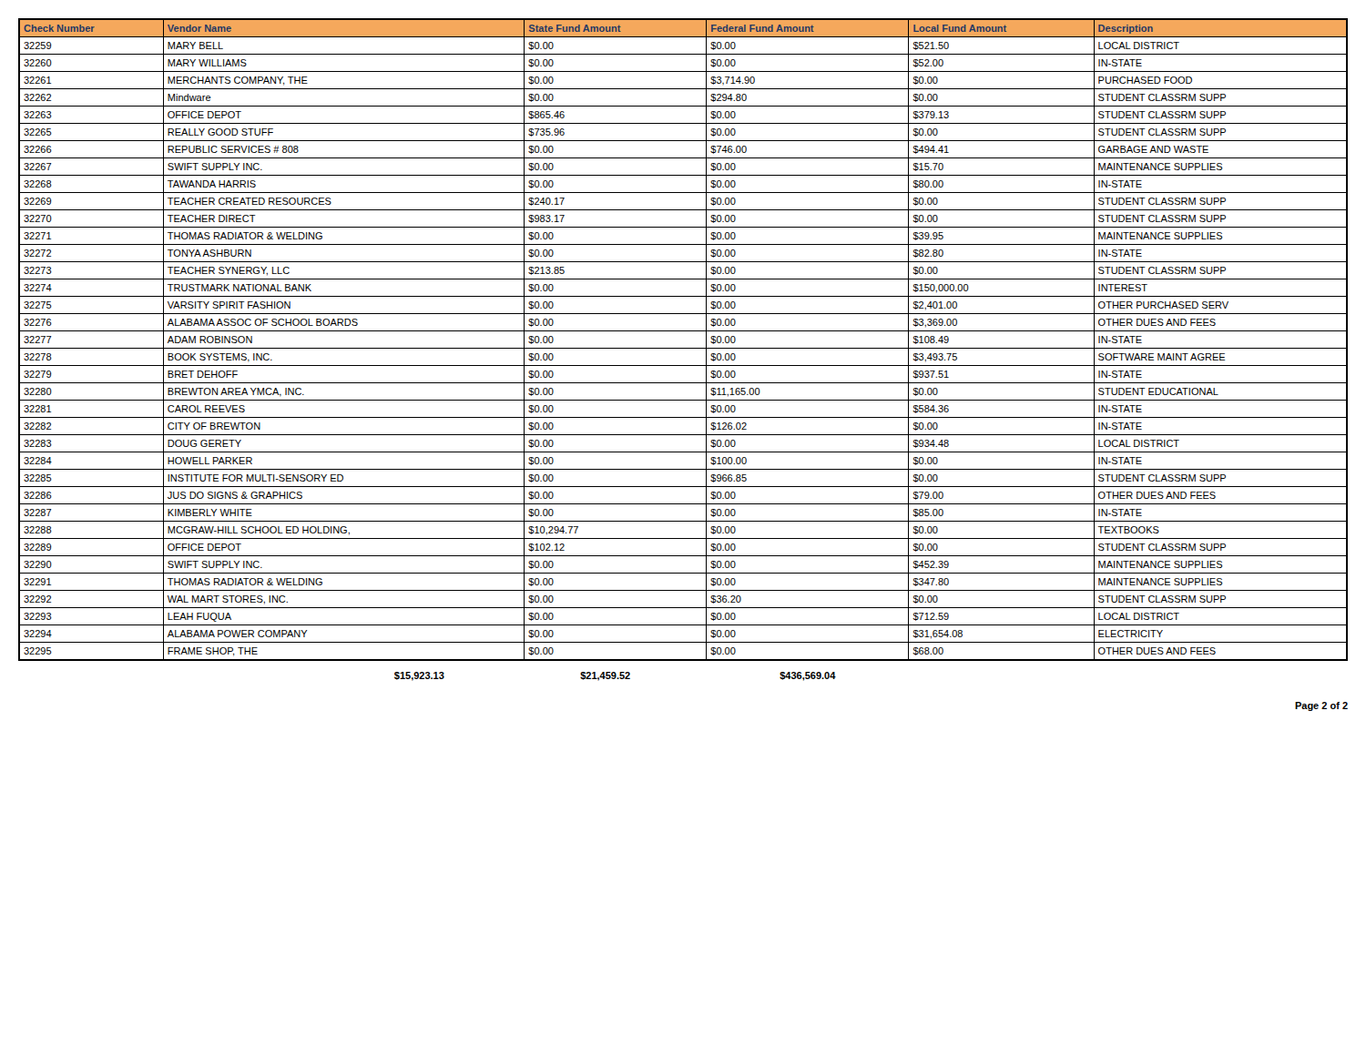| Check Number | Vendor Name | State Fund Amount | Federal Fund Amount | Local Fund Amount | Description |
| --- | --- | --- | --- | --- | --- |
| 32259 | MARY BELL | $0.00 | $0.00 | $521.50 | LOCAL DISTRICT |
| 32260 | MARY WILLIAMS | $0.00 | $0.00 | $52.00 | IN-STATE |
| 32261 | MERCHANTS COMPANY, THE | $0.00 | $3,714.90 | $0.00 | PURCHASED FOOD |
| 32262 | Mindware | $0.00 | $294.80 | $0.00 | STUDENT CLASSRM SUPP |
| 32263 | OFFICE DEPOT | $865.46 | $0.00 | $379.13 | STUDENT CLASSRM SUPP |
| 32265 | REALLY GOOD STUFF | $735.96 | $0.00 | $0.00 | STUDENT CLASSRM SUPP |
| 32266 | REPUBLIC SERVICES # 808 | $0.00 | $746.00 | $494.41 | GARBAGE AND WASTE |
| 32267 | SWIFT SUPPLY INC. | $0.00 | $0.00 | $15.70 | MAINTENANCE SUPPLIES |
| 32268 | TAWANDA HARRIS | $0.00 | $0.00 | $80.00 | IN-STATE |
| 32269 | TEACHER CREATED RESOURCES | $240.17 | $0.00 | $0.00 | STUDENT CLASSRM SUPP |
| 32270 | TEACHER DIRECT | $983.17 | $0.00 | $0.00 | STUDENT CLASSRM SUPP |
| 32271 | THOMAS RADIATOR & WELDING | $0.00 | $0.00 | $39.95 | MAINTENANCE SUPPLIES |
| 32272 | TONYA ASHBURN | $0.00 | $0.00 | $82.80 | IN-STATE |
| 32273 | TEACHER SYNERGY, LLC | $213.85 | $0.00 | $0.00 | STUDENT CLASSRM SUPP |
| 32274 | TRUSTMARK NATIONAL BANK | $0.00 | $0.00 | $150,000.00 | INTEREST |
| 32275 | VARSITY SPIRIT FASHION | $0.00 | $0.00 | $2,401.00 | OTHER PURCHASED SERV |
| 32276 | ALABAMA ASSOC OF SCHOOL BOARDS | $0.00 | $0.00 | $3,369.00 | OTHER DUES AND FEES |
| 32277 | ADAM ROBINSON | $0.00 | $0.00 | $108.49 | IN-STATE |
| 32278 | BOOK SYSTEMS, INC. | $0.00 | $0.00 | $3,493.75 | SOFTWARE MAINT AGREE |
| 32279 | BRET DEHOFF | $0.00 | $0.00 | $937.51 | IN-STATE |
| 32280 | BREWTON AREA YMCA, INC. | $0.00 | $11,165.00 | $0.00 | STUDENT EDUCATIONAL |
| 32281 | CAROL REEVES | $0.00 | $0.00 | $584.36 | IN-STATE |
| 32282 | CITY OF BREWTON | $0.00 | $126.02 | $0.00 | IN-STATE |
| 32283 | DOUG GERETY | $0.00 | $0.00 | $934.48 | LOCAL DISTRICT |
| 32284 | HOWELL PARKER | $0.00 | $100.00 | $0.00 | IN-STATE |
| 32285 | INSTITUTE FOR MULTI-SENSORY ED | $0.00 | $966.85 | $0.00 | STUDENT CLASSRM SUPP |
| 32286 | JUS DO SIGNS & GRAPHICS | $0.00 | $0.00 | $79.00 | OTHER DUES AND FEES |
| 32287 | KIMBERLY WHITE | $0.00 | $0.00 | $85.00 | IN-STATE |
| 32288 | MCGRAW-HILL SCHOOL ED HOLDING, | $10,294.77 | $0.00 | $0.00 | TEXTBOOKS |
| 32289 | OFFICE DEPOT | $102.12 | $0.00 | $0.00 | STUDENT CLASSRM SUPP |
| 32290 | SWIFT SUPPLY INC. | $0.00 | $0.00 | $452.39 | MAINTENANCE SUPPLIES |
| 32291 | THOMAS RADIATOR & WELDING | $0.00 | $0.00 | $347.80 | MAINTENANCE SUPPLIES |
| 32292 | WAL MART STORES, INC. | $0.00 | $36.20 | $0.00 | STUDENT CLASSRM SUPP |
| 32293 | LEAH FUQUA | $0.00 | $0.00 | $712.59 | LOCAL DISTRICT |
| 32294 | ALABAMA POWER COMPANY | $0.00 | $0.00 | $31,654.08 | ELECTRICITY |
| 32295 | FRAME SHOP, THE | $0.00 | $0.00 | $68.00 | OTHER DUES AND FEES |
| | | $15,923.13 | $21,459.52 | $436,569.04 | |
Page 2 of 2